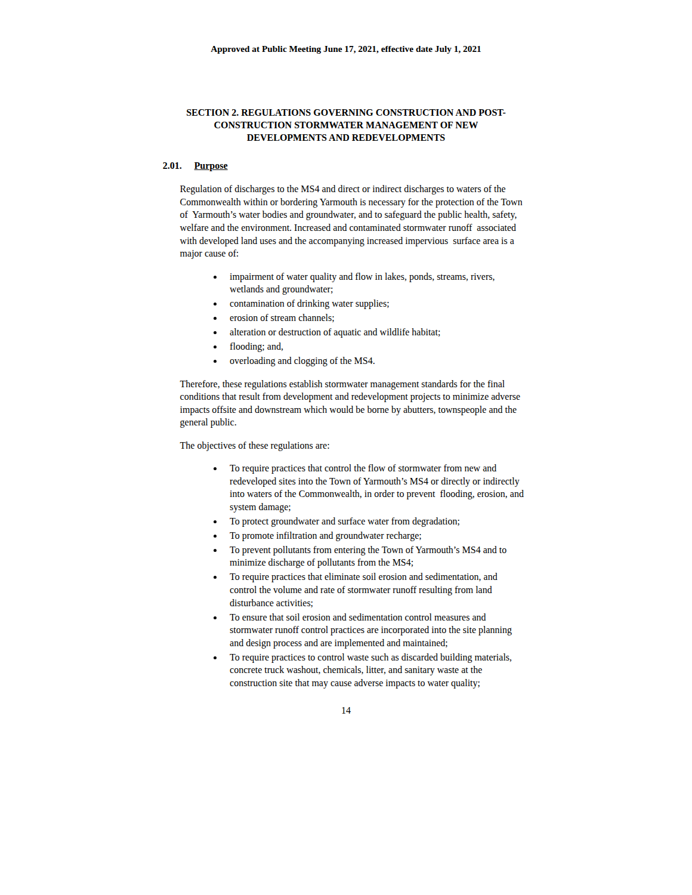Approved at Public Meeting June 17, 2021, effective date July 1, 2021
Section 2. Regulations Governing Construction and Post-Construction Stormwater Management of New Developments and Redevelopments
2.01. Purpose
Regulation of discharges to the MS4 and direct or indirect discharges to waters of the Commonwealth within or bordering Yarmouth is necessary for the protection of the Town of Yarmouth’s water bodies and groundwater, and to safeguard the public health, safety, welfare and the environment. Increased and contaminated stormwater runoff associated with developed land uses and the accompanying increased impervious surface area is a major cause of:
impairment of water quality and flow in lakes, ponds, streams, rivers, wetlands and groundwater;
contamination of drinking water supplies;
erosion of stream channels;
alteration or destruction of aquatic and wildlife habitat;
flooding; and,
overloading and clogging of the MS4.
Therefore, these regulations establish stormwater management standards for the final conditions that result from development and redevelopment projects to minimize adverse impacts offsite and downstream which would be borne by abutters, townspeople and the general public.
The objectives of these regulations are:
To require practices that control the flow of stormwater from new and redeveloped sites into the Town of Yarmouth’s MS4 or directly or indirectly into waters of the Commonwealth, in order to prevent flooding, erosion, and system damage;
To protect groundwater and surface water from degradation;
To promote infiltration and groundwater recharge;
To prevent pollutants from entering the Town of Yarmouth’s MS4 and to minimize discharge of pollutants from the MS4;
To require practices that eliminate soil erosion and sedimentation, and control the volume and rate of stormwater runoff resulting from land disturbance activities;
To ensure that soil erosion and sedimentation control measures and stormwater runoff control practices are incorporated into the site planning and design process and are implemented and maintained;
To require practices to control waste such as discarded building materials, concrete truck washout, chemicals, litter, and sanitary waste at the construction site that may cause adverse impacts to water quality;
14